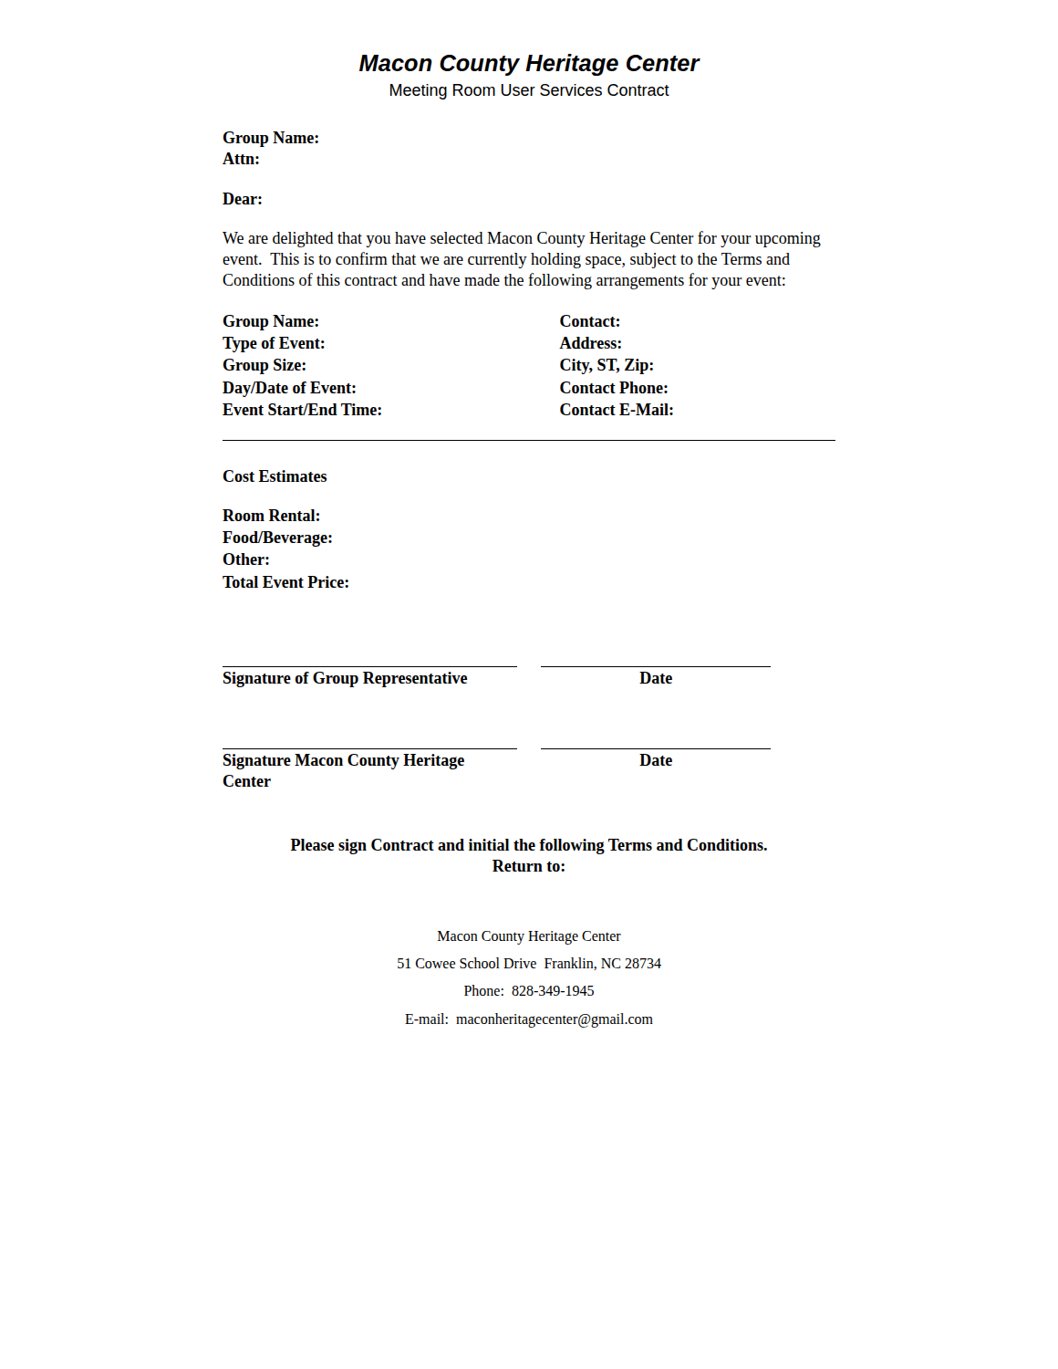Macon County Heritage Center
Meeting Room User Services Contract
Group Name:
Attn:
Dear:
We are delighted that you have selected Macon County Heritage Center for your upcoming event. This is to confirm that we are currently holding space, subject to the Terms and Conditions of this contract and have made the following arrangements for your event:
| Group Name: | Contact: |
| Type of Event: | Address: |
| Group Size: | City, ST, Zip: |
| Day/Date of Event: | Contact Phone: |
| Event Start/End Time: | Contact E-Mail: |
Cost Estimates
Room Rental:
Food/Beverage:
Other:
Total Event Price:
| Signature of Group Representative | | Date |
| Signature Macon County Heritage Center | | Date |
Please sign Contract and initial the following Terms and Conditions.
Return to:
Macon County Heritage Center
51 Cowee School Drive Franklin, NC 28734
Phone: 828-349-1945
E-mail: maconheritagecenter@gmail.com